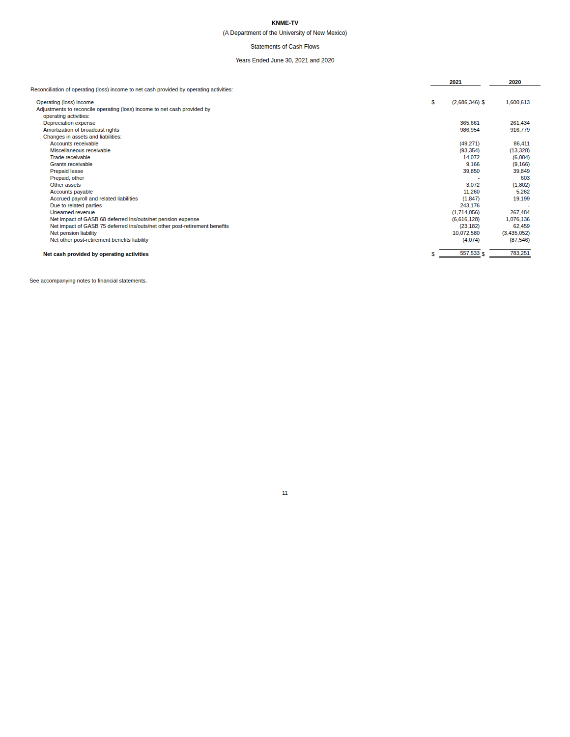KNME-TV
(A Department of the University of New Mexico)
Statements of Cash Flows
Years Ended June 30, 2021 and 2020
| | | 2021 | | 2020 |
| Reconciliation of operating (loss) income to net cash provided by operating activities: |
| Operating (loss) income | | $ | (2,686,346) | $ | 1,600,613 | |
| Adjustments to reconcile operating (loss) income to net cash provided by |
| operating activities: |
| Depreciation expense | | | 365,661 | | 261,434 | |
| Amortization of broadcast rights | | | 986,954 | | 916,779 | |
| Changes in assets and liabilities: |
| Accounts receivable | | | (49,271) | | 86,411 | |
| Miscellaneous receivable | | | (93,354) | | (13,328) | |
| Trade receivable | | | 14,072 | | (6,084) | |
| Grants receivable | | | 9,166 | | (9,166) | |
| Prepaid lease | | | 39,850 | | 39,849 | |
| Prepaid, other | | | - | | 603 | |
| Other assets | | | 3,072 | | (1,802) | |
| Accounts payable | | | 11,260 | | 5,262 | |
| Accrued payroll and related liabilities | | | (1,847) | | 19,199 | |
| Due to related parties | | | 243,176 | | - | |
| Unearned revenue | | | (1,714,056) | | 267,484 | |
| Net impact of GASB 68 deferred ins/outs/net pension expense | | | (6,616,128) | | 1,076,136 | |
| Net impact of GASB 75 deferred ins/outs/net other post-retirement benefits | | | (23,182) | | 62,459 | |
| Net pension liability | | | 10,072,580 | | (3,435,052) | |
| Net other post-retirement benefits liability | | | (4,074) | | (87,546) | |
| Net cash provided by operating activities | | $ | 557,533 | $ | 783,251 | |
See accompanying notes to financial statements.
11